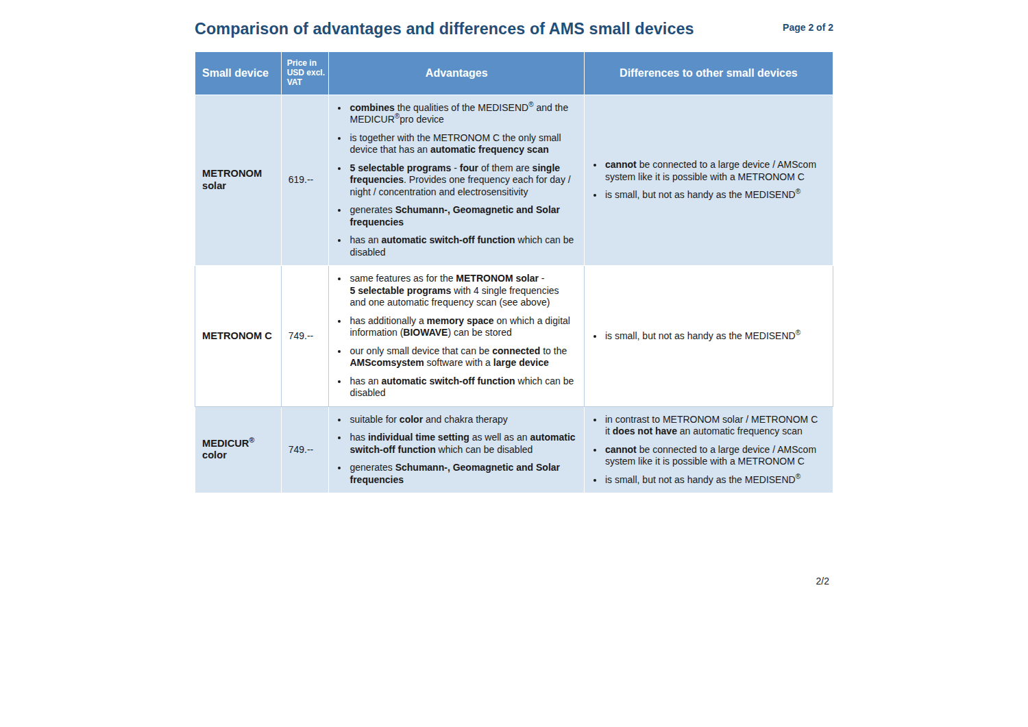Comparison of advantages and differences of AMS small devices
Page 2 of 2
| Small device | Price in USD excl. VAT | Advantages | Differences to other small devices |
| --- | --- | --- | --- |
| METRONOM solar | 619.-- | combines the qualities of the MEDISEND ® and the MEDICUR ® pro device is together with the METRONOM C the only small device that has an automatic frequency scan 5 selectable programs - four of them are single frequencies . Provides one frequency each for day / night / concentration and electrosensitivity generates Schumann-, Geomagnetic and Solar frequencies has an automatic switch-off function which can be disabled | cannot be connected to a large device / AMScom system like it is possible with a METRONOM C is small, but not as handy as the MEDISEND ® |
| METRONOM C | 749.-- | same features as for the METRONOM solar - 5 selectable programs with 4 single frequencies and one automatic frequency scan (see above) has additionally a memory space on which a digital information ( BIOWAVE ) can be stored our only small device that can be connected to the AMScomsystem software with a large device has an automatic switch-off function which can be disabled | is small, but not as handy as the MEDISEND ® |
| MEDICUR ® color | 749.-- | suitable for color and chakra therapy has individual time setting as well as an automatic switch-off function which can be disabled generates Schumann-, Geomagnetic and Solar frequencies | in contrast to METRONOM solar / METRONOM C it does not have an automatic frequency scan cannot be connected to a large device / AMScom system like it is possible with a METRONOM C is small, but not as handy as the MEDISEND ® |
2/2